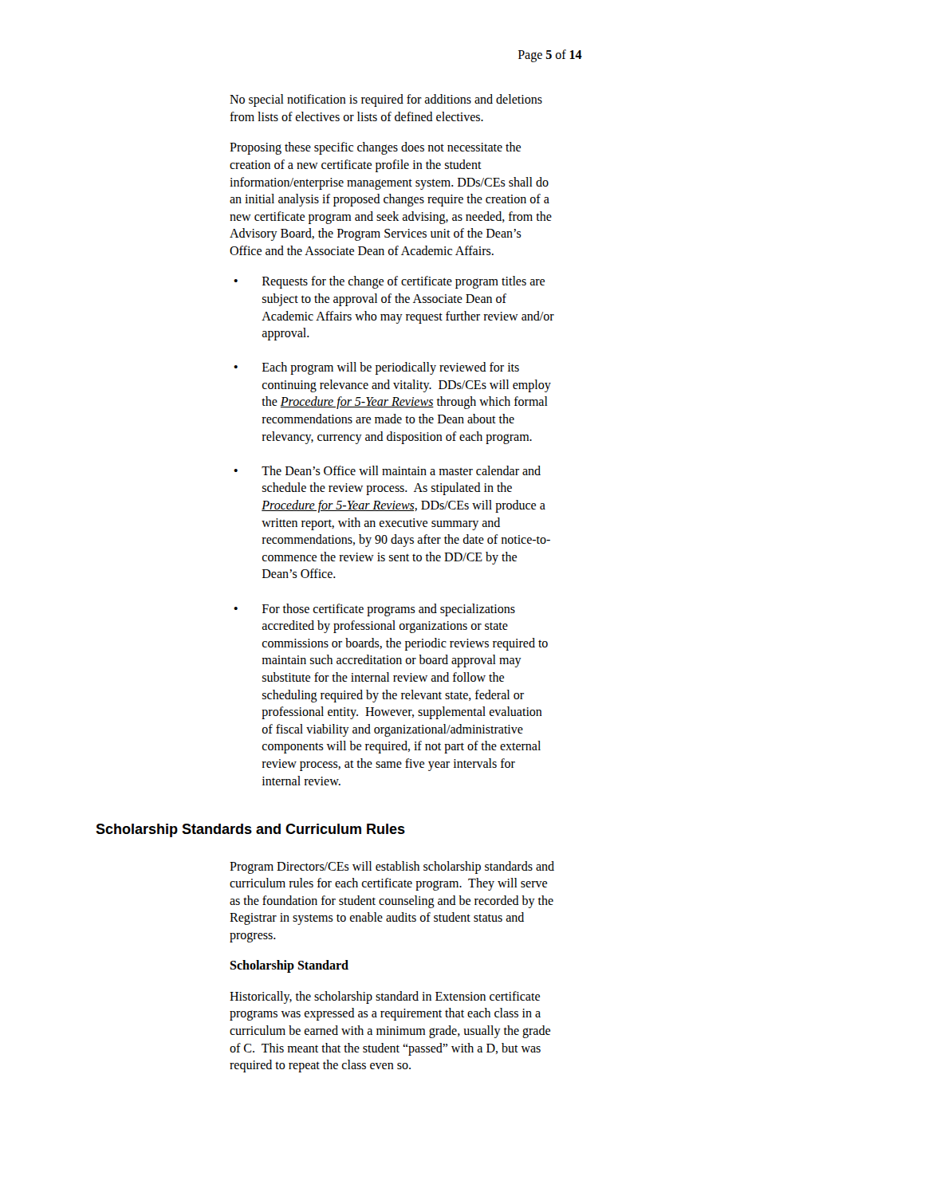Page 5 of 14
No special notification is required for additions and deletions from lists of electives or lists of defined electives.
Proposing these specific changes does not necessitate the creation of a new certificate profile in the student information/enterprise management system. DDs/CEs shall do an initial analysis if proposed changes require the creation of a new certificate program and seek advising, as needed, from the Advisory Board, the Program Services unit of the Dean’s Office and the Associate Dean of Academic Affairs.
Requests for the change of certificate program titles are subject to the approval of the Associate Dean of Academic Affairs who may request further review and/or approval.
Each program will be periodically reviewed for its continuing relevance and vitality. DDs/CEs will employ the Procedure for 5-Year Reviews through which formal recommendations are made to the Dean about the relevancy, currency and disposition of each program.
The Dean’s Office will maintain a master calendar and schedule the review process. As stipulated in the Procedure for 5-Year Reviews, DDs/CEs will produce a written report, with an executive summary and recommendations, by 90 days after the date of notice-to-commence the review is sent to the DD/CE by the Dean’s Office.
For those certificate programs and specializations accredited by professional organizations or state commissions or boards, the periodic reviews required to maintain such accreditation or board approval may substitute for the internal review and follow the scheduling required by the relevant state, federal or professional entity. However, supplemental evaluation of fiscal viability and organizational/administrative components will be required, if not part of the external review process, at the same five year intervals for internal review.
Scholarship Standards and Curriculum Rules
Program Directors/CEs will establish scholarship standards and curriculum rules for each certificate program. They will serve as the foundation for student counseling and be recorded by the Registrar in systems to enable audits of student status and progress.
Scholarship Standard
Historically, the scholarship standard in Extension certificate programs was expressed as a requirement that each class in a curriculum be earned with a minimum grade, usually the grade of C. This meant that the student “passed” with a D, but was required to repeat the class even so.